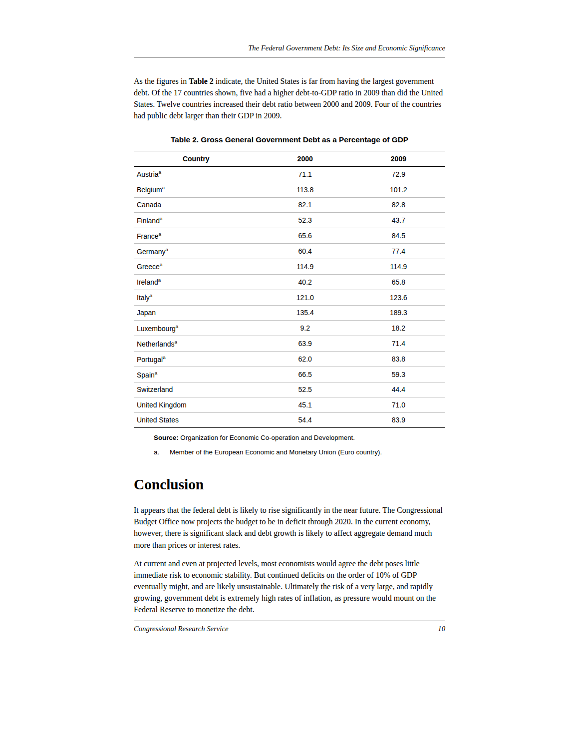The Federal Government Debt: Its Size and Economic Significance
As the figures in Table 2 indicate, the United States is far from having the largest government debt. Of the 17 countries shown, five had a higher debt-to-GDP ratio in 2009 than did the United States. Twelve countries increased their debt ratio between 2000 and 2009. Four of the countries had public debt larger than their GDP in 2009.
Table 2. Gross General Government Debt as a Percentage of GDP
| Country | 2000 | 2009 |
| --- | --- | --- |
| Austria a | 71.1 | 72.9 |
| Belgium a | 113.8 | 101.2 |
| Canada | 82.1 | 82.8 |
| Finland a | 52.3 | 43.7 |
| France a | 65.6 | 84.5 |
| Germany a | 60.4 | 77.4 |
| Greece a | 114.9 | 114.9 |
| Ireland a | 40.2 | 65.8 |
| Italy a | 121.0 | 123.6 |
| Japan | 135.4 | 189.3 |
| Luxembourg a | 9.2 | 18.2 |
| Netherlands a | 63.9 | 71.4 |
| Portugal a | 62.0 | 83.8 |
| Spain a | 66.5 | 59.3 |
| Switzerland | 52.5 | 44.4 |
| United Kingdom | 45.1 | 71.0 |
| United States | 54.4 | 83.9 |
Source: Organization for Economic Co-operation and Development.
a. Member of the European Economic and Monetary Union (Euro country).
Conclusion
It appears that the federal debt is likely to rise significantly in the near future. The Congressional Budget Office now projects the budget to be in deficit through 2020. In the current economy, however, there is significant slack and debt growth is likely to affect aggregate demand much more than prices or interest rates.
At current and even at projected levels, most economists would agree the debt poses little immediate risk to economic stability. But continued deficits on the order of 10% of GDP eventually might, and are likely unsustainable. Ultimately the risk of a very large, and rapidly growing, government debt is extremely high rates of inflation, as pressure would mount on the Federal Reserve to monetize the debt.
Congressional Research Service 10